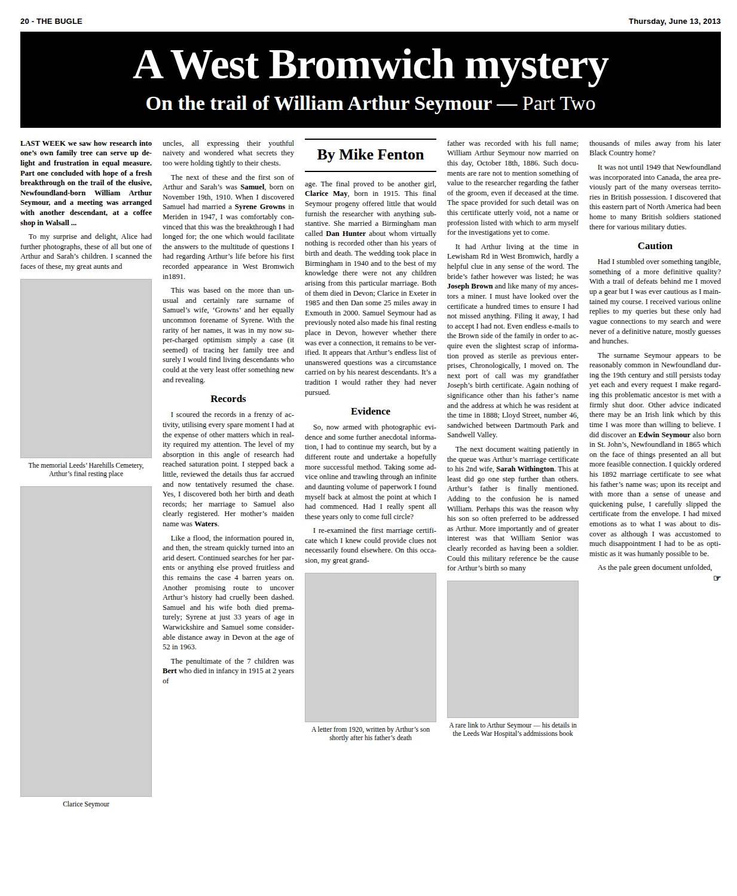20 - THE BUGLE
Thursday, June 13, 2013
A West Bromwich mystery
On the trail of William Arthur Seymour — Part Two
LAST WEEK we saw how research into one’s own family tree can serve up delight and frustration in equal measure. Part one concluded with hope of a fresh breakthrough on the trail of the elusive, Newfoundland-born William Arthur Seymour, and a meeting was arranged with another descendant, at a coffee shop in Walsall ...
To my surprise and delight, Alice had further photographs, these of all but one of Arthur and Sarah’s children. I scanned the faces of these, my great aunts and
The memorial Leeds’ Harehills Cemetery,
Arthur’s final resting place
Clarice Seymour
uncles, all expressing their youthful naivety and wondered what secrets they too were holding tightly to their chests.
The next of these and the first son of Arthur and Sarah’s was Samuel, born on November 19th, 1910. When I discovered Samuel had married a Syrene Growns in Meriden in 1947, I was comfortably convinced that this was the breakthrough I had longed for; the one which would facilitate the answers to the multitude of questions I had regarding Arthur’s life before his first recorded appearance in West Bromwich in1891.
This was based on the more than unusual and certainly rare surname of Samuel’s wife, ‘Growns’ and her equally uncommon forename of Syrene. With the rarity of her names, it was in my now super-charged optimism simply a case (it seemed) of tracing her family tree and surely I would find living descendants who could at the very least offer something new and revealing.
Records
I scoured the records in a frenzy of activity, utilising every spare moment I had at the expense of other matters which in reality required my attention. The level of my absorption in this angle of research had reached saturation point. I stepped back a little, reviewed the details thus far accrued and now tentatively resumed the chase. Yes, I discovered both her birth and death records; her marriage to Samuel also clearly registered. Her mother’s maiden name was Waters.
Like a flood, the information poured in, and then, the stream quickly turned into an arid desert. Continued searches for her parents or anything else proved fruitless and this remains the case 4 barren years on. Another promising route to uncover Arthur’s history had cruelly been dashed. Samuel and his wife both died prematurely; Syrene at just 33 years of age in Warwickshire and Samuel some considerable distance away in Devon at the age of 52 in 1963.
The penultimate of the 7 children was Bert who died in infancy in 1915 at 2 years of
By Mike Fenton
age. The final proved to be another girl, Clarice May, born in 1915. This final Seymour progeny offered little that would furnish the researcher with anything substantive. She married a Birmingham man called Dan Hunter about whom virtually nothing is recorded other than his years of birth and death. The wedding took place in Birmingham in 1940 and to the best of my knowledge there were not any children arising from this particular marriage. Both of them died in Devon; Clarice in Exeter in 1985 and then Dan some 25 miles away in Exmouth in 2000. Samuel Seymour had as previously noted also made his final resting place in Devon, however whether there was ever a connection, it remains to be verified. It appears that Arthur’s endless list of unanswered questions was a circumstance carried on by his nearest descendants. It’s a tradition I would rather they had never pursued.
Evidence
So, now armed with photographic evidence and some further anecdotal information, I had to continue my search, but by a different route and undertake a hopefully more successful method. Taking some advice online and trawling through an infinite and daunting volume of paperwork I found myself back at almost the point at which I had commenced. Had I really spent all these years only to come full circle?
I re-examined the first marriage certificate which I knew could provide clues not necessarily found elsewhere. On this occasion, my great grand-
A letter from 1920, written by Arthur’s son shortly after his father’s death
father was recorded with his full name; William Arthur Seymour now married on this day, October 18th, 1886. Such documents are rare not to mention something of value to the researcher regarding the father of the groom, even if deceased at the time. The space provided for such detail was on this certificate utterly void, not a name or profession listed with which to arm myself for the investigations yet to come.
It had Arthur living at the time in Lewisham Rd in West Bromwich, hardly a helpful clue in any sense of the word. The bride’s father however was listed; he was Joseph Brown and like many of my ancestors a miner. I must have looked over the certificate a hundred times to ensure I had not missed anything. Filing it away, I had to accept I had not. Even endless e-mails to the Brown side of the family in order to acquire even the slightest scrap of information proved as sterile as previous enterprises, Chronologically, I moved on. The next port of call was my grandfather Joseph’s birth certificate. Again nothing of significance other than his father’s name and the address at which he was resident at the time in 1888; Lloyd Street, number 46, sandwiched between Dartmouth Park and Sandwell Valley.
The next document waiting patiently in the queue was Arthur’s marriage certificate to his 2nd wife, Sarah Withington. This at least did go one step further than others. Arthur’s father is finally mentioned. Adding to the confusion he is named William. Perhaps this was the reason why his son so often preferred to be addressed as Arthur. More importantly and of greater interest was that William Senior was clearly recorded as having been a soldier. Could this military reference be the cause for Arthur’s birth so many
A rare link to Arthur Seymour — his details in the Leeds War Hospital’s addmissions book
thousands of miles away from his later Black Country home?
It was not until 1949 that Newfoundland was incorporated into Canada, the area previously part of the many overseas territories in British possession. I discovered that this eastern part of North America had been home to many British soldiers stationed there for various military duties.
Caution
Had I stumbled over something tangible, something of a more definitive quality? With a trail of defeats behind me I moved up a gear but I was ever cautious as I maintained my course. I received various online replies to my queries but these only had vague connections to my search and were never of a definitive nature, mostly guesses and hunches.
The surname Seymour appears to be reasonably common in Newfoundland during the 19th century and still persists today yet each and every request I make regarding this problematic ancestor is met with a firmly shut door. Other advice indicated there may be an Irish link which by this time I was more than willing to believe. I did discover an Edwin Seymour also born in St. John’s, Newfoundland in 1865 which on the face of things presented an all but more feasible connection. I quickly ordered his 1892 marriage certificate to see what his father’s name was; upon its receipt and with more than a sense of unease and quickening pulse, I carefully slipped the certificate from the envelope. I had mixed emotions as to what I was about to discover as although I was accustomed to much disappointment I had to be as optimistic as it was humanly possible to be.
As the pale green document unfolded, ☞